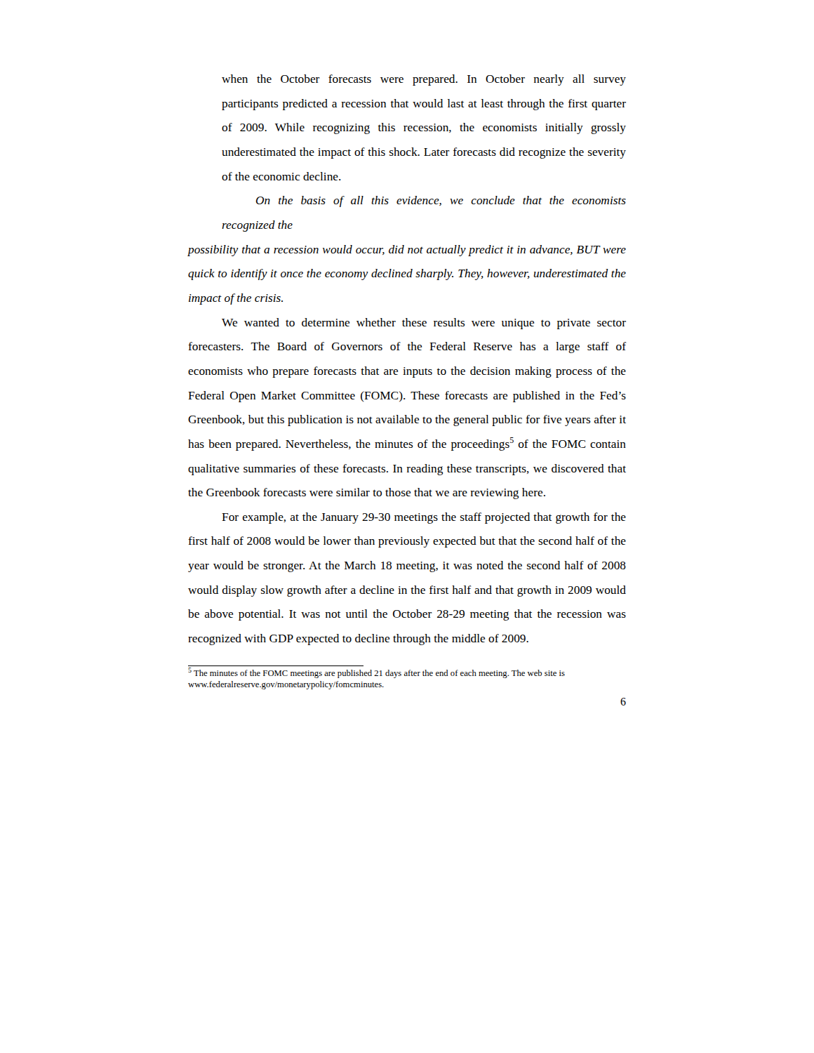when the October forecasts were prepared. In October nearly all survey participants predicted a recession that would last at least through the first quarter of 2009. While recognizing this recession, the economists initially grossly underestimated the impact of this shock. Later forecasts did recognize the severity of the economic decline.
On the basis of all this evidence, we conclude that the economists recognized the
possibility that a recession would occur, did not actually predict it in advance, BUT were quick to identify it once the economy declined sharply. They, however, underestimated the impact of the crisis.
We wanted to determine whether these results were unique to private sector forecasters. The Board of Governors of the Federal Reserve has a large staff of economists who prepare forecasts that are inputs to the decision making process of the Federal Open Market Committee (FOMC). These forecasts are published in the Fed’s Greenbook, but this publication is not available to the general public for five years after it has been prepared. Nevertheless, the minutes of the proceedings5 of the FOMC contain qualitative summaries of these forecasts. In reading these transcripts, we discovered that the Greenbook forecasts were similar to those that we are reviewing here.
For example, at the January 29-30 meetings the staff projected that growth for the first half of 2008 would be lower than previously expected but that the second half of the year would be stronger. At the March 18 meeting, it was noted the second half of 2008 would display slow growth after a decline in the first half and that growth in 2009 would be above potential. It was not until the October 28-29 meeting that the recession was recognized with GDP expected to decline through the middle of 2009.
5 The minutes of the FOMC meetings are published 21 days after the end of each meeting. The web site is www.federalreserve.gov/monetarypolicy/fomcminutes.
6